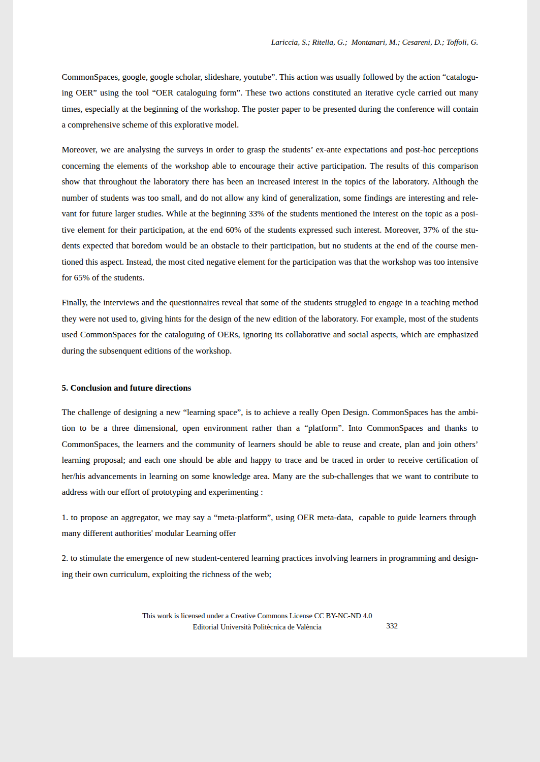Lariccia, S.; Ritella, G.; Montanari, M.; Cesareni, D.; Toffoli, G.
CommonSpaces, google, google scholar, slideshare, youtube”. This action was usually followed by the action “cataloguing OER” using the tool “OER cataloguing form”. These two actions constituted an iterative cycle carried out many times, especially at the beginning of the workshop. The poster paper to be presented during the conference will contain a comprehensive scheme of this explorative model.
Moreover, we are analysing the surveys in order to grasp the students’ ex-ante expectations and post-hoc perceptions concerning the elements of the workshop able to encourage their active participation. The results of this comparison show that throughout the laboratory there has been an increased interest in the topics of the laboratory. Although the number of students was too small, and do not allow any kind of generalization, some findings are interesting and relevant for future larger studies. While at the beginning 33% of the students mentioned the interest on the topic as a positive element for their participation, at the end 60% of the students expressed such interest. Moreover, 37% of the students expected that boredom would be an obstacle to their participation, but no students at the end of the course mentioned this aspect. Instead, the most cited negative element for the participation was that the workshop was too intensive for 65% of the students.
Finally, the interviews and the questionnaires reveal that some of the students struggled to engage in a teaching method they were not used to, giving hints for the design of the new edition of the laboratory. For example, most of the students used CommonSpaces for the cataloguing of OERs, ignoring its collaborative and social aspects, which are emphasized during the subsenquent editions of the workshop.
5. Conclusion and future directions
The challenge of designing a new “learning space”, is to achieve a really Open Design. CommonSpaces has the ambition to be a three dimensional, open environment rather than a “platform”. Into CommonSpaces and thanks to CommonSpaces, the learners and the community of learners should be able to reuse and create, plan and join others’ learning proposal; and each one should be able and happy to trace and be traced in order to receive certification of her/his advancements in learning on some knowledge area. Many are the sub-challenges that we want to contribute to address with our effort of prototyping and experimenting :
1. to propose an aggregator, we may say a “meta-platform”, using OER meta-data, capable to guide learners through many different authorities' modular Learning offer
2. to stimulate the emergence of new student-centered learning practices involving learners in programming and designing their own curriculum, exploiting the richness of the web;
This work is licensed under a Creative Commons License CC BY-NC-ND 4.0
Editorial Università Politècnica de València
332